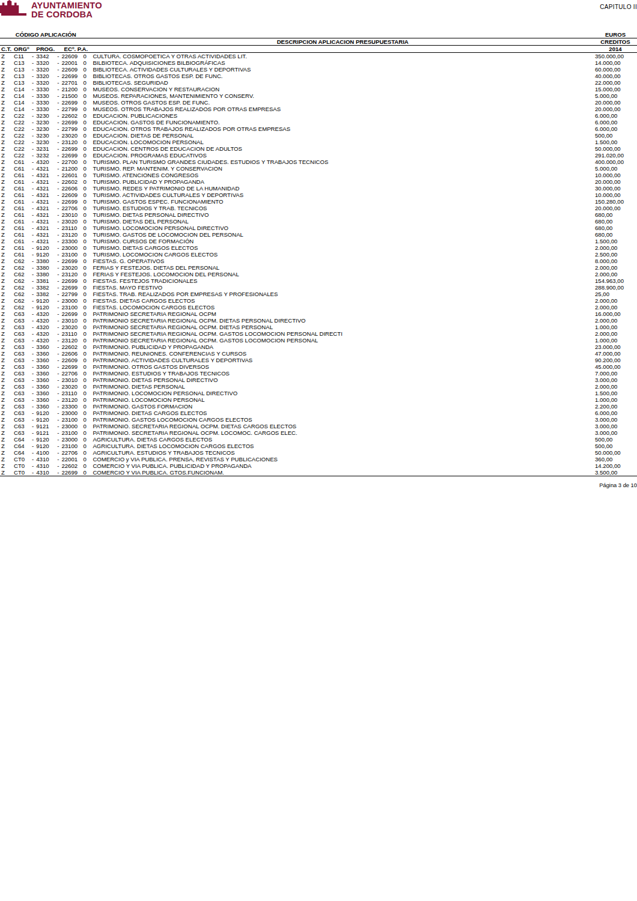AYUNTAMIENTO
DE CORDOBA
CAPITULO II
| CÓDIGO APLICACIÓN | | EUROS |
| | DESCRIPCION APLICACION PRESUPUESTARIA | CREDITOS |
| C.T. | ORGº | | PROG. | | ECº. P.A. | | 2014 |
| Z | C11 | - | 3342 | - | 22609 | 0 | CULTURA. COSMOPOETICA Y OTRAS ACTIVIDADES LIT. | 350.000,00 |
| Z | C13 | - | 3320 | - | 22001 | 0 | BILBIOTECA. ADQUISICIONES BILBIOGRÁFICAS | 14.000,00 |
| Z | C13 | - | 3320 | - | 22609 | 0 | BIBLIOTECA. ACTIVIDADES CULTURALES Y DEPORTIVAS | 60.000,00 |
| Z | C13 | - | 3320 | - | 22699 | 0 | BIBLIOTECAS. OTROS GASTOS ESP. DE FUNC. | 40.000,00 |
| Z | C13 | - | 3320 | - | 22701 | 0 | BIBLIOTECAS. SEGURIDAD | 22.000,00 |
| Z | C14 | - | 3330 | - | 21200 | 0 | MUSEOS. CONSERVACION Y RESTAURACION | 15.000,00 |
| Z | C14 | - | 3330 | - | 21500 | 0 | MUSEOS. REPARACIONES, MANTENIMIENTO Y CONSERV. | 5.000,00 |
| Z | C14 | - | 3330 | - | 22699 | 0 | MUSEOS. OTROS GASTOS ESP. DE FUNC. | 20.000,00 |
| Z | C14 | - | 3330 | - | 22799 | 0 | MUSEOS. OTROS TRABAJOS REALIZADOS POR OTRAS EMPRESAS | 20.000,00 |
| Z | C22 | - | 3230 | - | 22602 | 0 | EDUCACION. PUBLICACIONES | 6.000,00 |
| Z | C22 | - | 3230 | - | 22699 | 0 | EDUCACION. GASTOS DE FUNCIONAMIENTO. | 6.000,00 |
| Z | C22 | - | 3230 | - | 22799 | 0 | EDUCACION. OTROS TRABAJOS REALIZADOS POR OTRAS EMPRESAS | 6.000,00 |
| Z | C22 | - | 3230 | - | 23020 | 0 | EDUCACION. DIETAS DE PERSONAL | 500,00 |
| Z | C22 | - | 3230 | - | 23120 | 0 | EDUCACION. LOCOMOCION PERSONAL | 1.500,00 |
| Z | C22 | - | 3231 | - | 22699 | 0 | EDUCACION. CENTROS DE EDUCACION DE ADULTOS | 50.000,00 |
| Z | C22 | - | 3232 | - | 22699 | 0 | EDUCACION. PROGRAMAS EDUCATIVOS | 291.020,00 |
| Z | C61 | - | 4320 | - | 22700 | 0 | TURISMO. PLAN TURISMO GRANDES CIUDADES. ESTUDIOS Y TRABAJOS TECNICOS | 400.000,00 |
| Z | C61 | - | 4321 | - | 21200 | 0 | TURISMO. REP. MANTENIM. Y CONSERVACION | 5.000,00 |
| Z | C61 | - | 4321 | - | 22601 | 0 | TURISMO. ATENCIONES CONGRESOS | 10.000,00 |
| Z | C61 | - | 4321 | - | 22602 | 0 | TURISMO. PUBLICIDAD Y PROPAGANDA | 20.000,00 |
| Z | C61 | - | 4321 | - | 22606 | 0 | TURISMO. REDES Y PATRIMONIO DE LA HUMANIDAD | 30.000,00 |
| Z | C61 | - | 4321 | - | 22609 | 0 | TURISMO. ACTIVIDADES CULTURALES Y DEPORTIVAS | 10.000,00 |
| Z | C61 | - | 4321 | - | 22699 | 0 | TURISMO. GASTOS ESPEC. FUNCIONAMIENTO | 150.280,00 |
| Z | C61 | - | 4321 | - | 22706 | 0 | TURISMO. ESTUDIOS Y TRAB. TECNICOS | 20.000,00 |
| Z | C61 | - | 4321 | - | 23010 | 0 | TURISMO. DIETAS PERSONAL DIRECTIVO | 680,00 |
| Z | C61 | - | 4321 | - | 23020 | 0 | TURISMO. DIETAS DEL PERSONAL | 680,00 |
| Z | C61 | - | 4321 | - | 23110 | 0 | TURISMO. LOCOMOCION PERSONAL DIRECTIVO | 680,00 |
| Z | C61 | - | 4321 | - | 23120 | 0 | TURISMO. GASTOS DE LOCOMOCION DEL PERSONAL | 680,00 |
| Z | C61 | - | 4321 | - | 23300 | 0 | TURISMO. CURSOS DE FORMACIÓN | 1.500,00 |
| Z | C61 | - | 9120 | - | 23000 | 0 | TURISMO. DIETAS CARGOS ELECTOS | 2.000,00 |
| Z | C61 | - | 9120 | - | 23100 | 0 | TURISMO. LOCOMOCION CARGOS ELECTOS | 2.500,00 |
| Z | C62 | - | 3380 | - | 22699 | 0 | FIESTAS. G. OPERATIVOS | 8.000,00 |
| Z | C62 | - | 3380 | - | 23020 | 0 | FERIAS Y FESTEJOS. DIETAS DEL PERSONAL | 2.000,00 |
| Z | C62 | - | 3380 | - | 23120 | 0 | FERIAS Y FESTEJOS. LOCOMOCION DEL PERSONAL | 2.000,00 |
| Z | C62 | - | 3381 | - | 22699 | 0 | FIESTAS. FESTEJOS TRADICIONALES | 154.963,00 |
| Z | C62 | - | 3382 | - | 22699 | 0 | FIESTAS. MAYO FESTIVO | 288.900,00 |
| Z | C62 | - | 3382 | - | 22799 | 0 | FIESTAS. TRAB. REALIZADOS POR EMPRESAS Y PROFESIONALES | 25,00 |
| Z | C62 | - | 9120 | - | 23000 | 0 | FIESTAS. DIETAS CARGOS ELECTOS | 2.000,00 |
| Z | C62 | - | 9120 | - | 23100 | 0 | FIESTAS. LOCOMOCION CARGOS ELECTOS | 2.000,00 |
| Z | C63 | - | 4320 | - | 22699 | 0 | PATRIMONIO SECRETARIA REGIONAL OCPM | 16.000,00 |
| Z | C63 | - | 4320 | - | 23010 | 0 | PATRIMONIO SECRETARIA REGIONAL OCPM. DIETAS PERSONAL DIRECTIVO | 2.000,00 |
| Z | C63 | - | 4320 | - | 23020 | 0 | PATRIMONIO SECRETARIA REGIONAL OCPM. DIETAS PERSONAL | 1.000,00 |
| Z | C63 | - | 4320 | - | 23110 | 0 | PATRIMONIO SECRETARIA REGIONAL OCPM. GASTOS LOCOMOCION PERSONAL DIRECTI | 2.000,00 |
| Z | C63 | - | 4320 | - | 23120 | 0 | PATRIMONIO SECRETARIA REGIONAL OCPM. GASTOS LOCOMOCION PERSONAL | 1.000,00 |
| Z | C63 | - | 3360 | - | 22602 | 0 | PATRIMONIO. PUBLICIDAD Y PROPAGANDA | 23.000,00 |
| Z | C63 | - | 3360 | - | 22606 | 0 | PATRIMONIO. REUNIONES. CONFERENCIAS Y CURSOS | 47.000,00 |
| Z | C63 | - | 3360 | - | 22609 | 0 | PATRIMONIO. ACTIVIDADES CULTURALES Y DEPORTIVAS | 90.200,00 |
| Z | C63 | - | 3360 | - | 22699 | 0 | PATRIMONIO. OTROS GASTOS DIVERSOS | 45.000,00 |
| Z | C63 | - | 3360 | - | 22706 | 0 | PATRIMONIO. ESTUDIOS Y TRABAJOS TECNICOS | 7.000,00 |
| Z | C63 | - | 3360 | - | 23010 | 0 | PATRIMONIO. DIETAS PERSONAL DIRECTIVO | 3.000,00 |
| Z | C63 | - | 3360 | - | 23020 | 0 | PATRIMONIO. DIETAS PERSONAL | 2.000,00 |
| Z | C63 | - | 3360 | - | 23110 | 0 | PATRIMONIO. LOCOMOCION PERSONAL DIRECTIVO | 1.500,00 |
| Z | C63 | - | 3360 | - | 23120 | 0 | PATRIMONIO. LOCOMOCION PERSONAL | 1.000,00 |
| Z | C63 | - | 3360 | - | 23300 | 0 | PATRIMONIO. GASTOS FORMACION | 2.200,00 |
| Z | C63 | - | 9120 | - | 23000 | 0 | PATRIMONIO. DIETAS CARGOS ELECTOS | 6.000,00 |
| Z | C63 | - | 9120 | - | 23100 | 0 | PATRIMONIO. GASTOS LOCOMOCION CARGOS ELECTOS | 3.000,00 |
| Z | C63 | - | 9121 | - | 23000 | 0 | PATRIMONIO. SECRETARIA REGIONAL OCPM. DIETAS CARGOS ELECTOS | 3.000,00 |
| Z | C63 | - | 9121 | - | 23100 | 0 | PATRIMONIO. SECRETARIA REGIONAL OCPM. LOCOMOC. CARGOS ELEC. | 3.000,00 |
| Z | C64 | - | 9120 | - | 23000 | 0 | AGRICULTURA. DIETAS CARGOS ELECTOS | 500,00 |
| Z | C64 | - | 9120 | - | 23100 | 0 | AGRICULTURA. DIETAS LOCOMOCION CARGOS ELECTOS | 500,00 |
| Z | C64 | - | 4100 | - | 22706 | 0 | AGRICULTURA. ESTUDIOS Y TRABAJOS TECNICOS | 50.000,00 |
| Z | CT0 | - | 4310 | - | 22001 | 0 | COMERCIO y VIA PUBLICA. PRENSA, REVISTAS Y PUBLICACIONES | 360,00 |
| Z | CT0 | - | 4310 | - | 22602 | 0 | COMERCIO Y VIA PUBLICA. PUBLICIDAD Y PROPAGANDA | 14.200,00 |
| Z | CT0 | - | 4310 | - | 22699 | 0 | COMERCIO Y VIA PUBLICA. GTOS.FUNCIONAM. | 3.500,00 |
Página 3 de 10